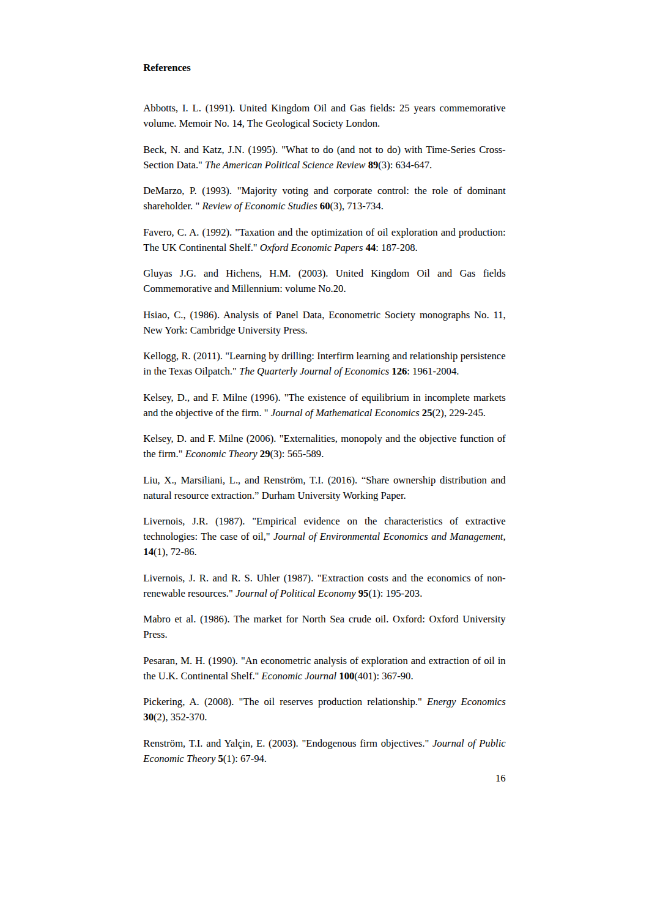References
Abbotts, I. L. (1991). United Kingdom Oil and Gas fields: 25 years commemorative volume. Memoir No. 14, The Geological Society London.
Beck, N. and Katz, J.N. (1995). "What to do (and not to do) with Time-Series Cross-Section Data." The American Political Science Review 89(3): 634-647.
DeMarzo, P. (1993). "Majority voting and corporate control: the role of dominant shareholder. " Review of Economic Studies 60(3), 713-734.
Favero, C. A. (1992). "Taxation and the optimization of oil exploration and production: The UK Continental Shelf." Oxford Economic Papers 44: 187-208.
Gluyas J.G. and Hichens, H.M. (2003). United Kingdom Oil and Gas fields Commemorative and Millennium: volume No.20.
Hsiao, C., (1986). Analysis of Panel Data, Econometric Society monographs No. 11, New York: Cambridge University Press.
Kellogg, R. (2011). "Learning by drilling: Interfirm learning and relationship persistence in the Texas Oilpatch." The Quarterly Journal of Economics 126: 1961-2004.
Kelsey, D., and F. Milne (1996). "The existence of equilibrium in incomplete markets and the objective of the firm. " Journal of Mathematical Economics 25(2), 229-245.
Kelsey, D. and F. Milne (2006). "Externalities, monopoly and the objective function of the firm." Economic Theory 29(3): 565-589.
Liu, X., Marsiliani, L., and Renström, T.I. (2016). “Share ownership distribution and natural resource extraction.” Durham University Working Paper.
Livernois, J.R. (1987). "Empirical evidence on the characteristics of extractive technologies: The case of oil," Journal of Environmental Economics and Management, 14(1), 72-86.
Livernois, J. R. and R. S. Uhler (1987). "Extraction costs and the economics of non-renewable resources." Journal of Political Economy 95(1): 195-203.
Mabro et al. (1986). The market for North Sea crude oil. Oxford: Oxford University Press.
Pesaran, M. H. (1990). "An econometric analysis of exploration and extraction of oil in the U.K. Continental Shelf." Economic Journal 100(401): 367-90.
Pickering, A. (2008). "The oil reserves production relationship." Energy Economics 30(2), 352-370.
Renström, T.I. and Yalçin, E. (2003). "Endogenous firm objectives." Journal of Public Economic Theory 5(1): 67-94.
16